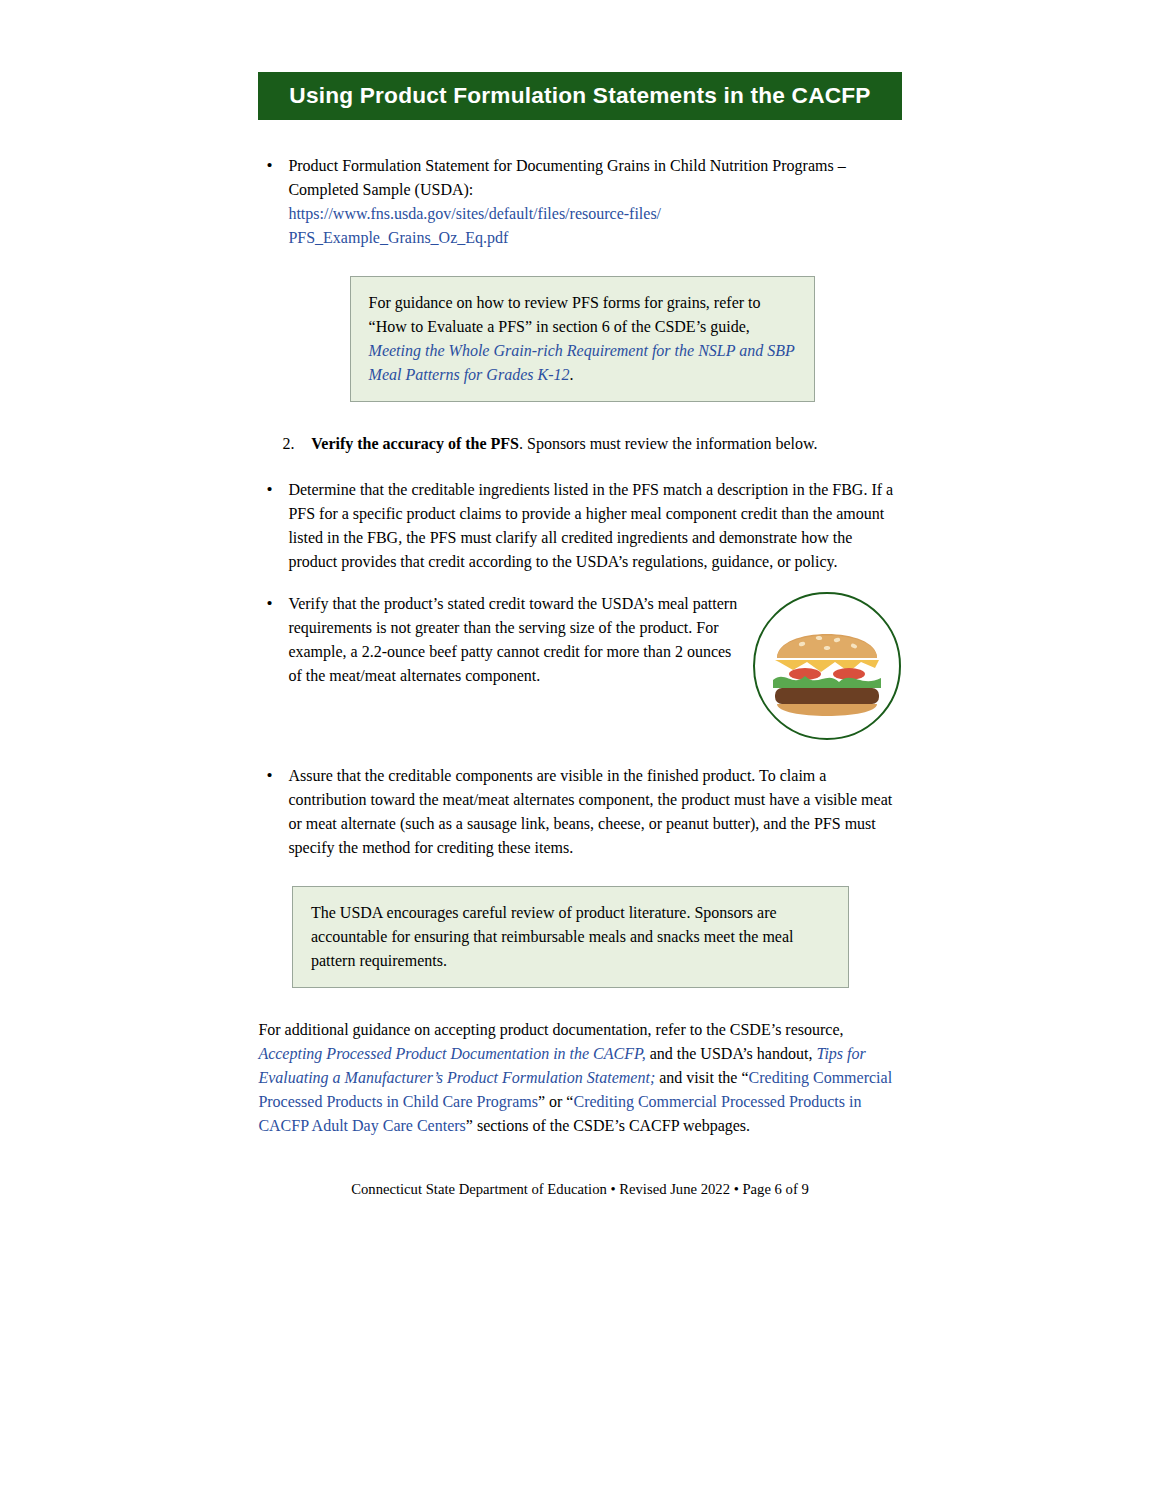Using Product Formulation Statements in the CACFP
Product Formulation Statement for Documenting Grains in Child Nutrition Programs – Completed Sample (USDA):
https://www.fns.usda.gov/sites/default/files/resource-files/
PFS_Example_Grains_Oz_Eq.pdf
For guidance on how to review PFS forms for grains, refer to “How to Evaluate a PFS” in section 6 of the CSDE’s guide, Meeting the Whole Grain-rich Requirement for the NSLP and SBP Meal Patterns for Grades K-12.
2. Verify the accuracy of the PFS. Sponsors must review the information below.
Determine that the creditable ingredients listed in the PFS match a description in the FBG. If a PFS for a specific product claims to provide a higher meal component credit than the amount listed in the FBG, the PFS must clarify all credited ingredients and demonstrate how the product provides that credit according to the USDA’s regulations, guidance, or policy.
Verify that the product’s stated credit toward the USDA’s meal pattern requirements is not greater than the serving size of the product. For example, a 2.2-ounce beef patty cannot credit for more than 2 ounces of the meat/meat alternates component.
Assure that the creditable components are visible in the finished product. To claim a contribution toward the meat/meat alternates component, the product must have a visible meat or meat alternate (such as a sausage link, beans, cheese, or peanut butter), and the PFS must specify the method for crediting these items.
The USDA encourages careful review of product literature. Sponsors are accountable for ensuring that reimbursable meals and snacks meet the meal pattern requirements.
For additional guidance on accepting product documentation, refer to the CSDE’s resource, Accepting Processed Product Documentation in the CACFP, and the USDA’s handout, Tips for Evaluating a Manufacturer’s Product Formulation Statement; and visit the “Crediting Commercial Processed Products in Child Care Programs” or “Crediting Commercial Processed Products in CACFP Adult Day Care Centers” sections of the CSDE’s CACFP webpages.
Connecticut State Department of Education • Revised June 2022 • Page 6 of 9